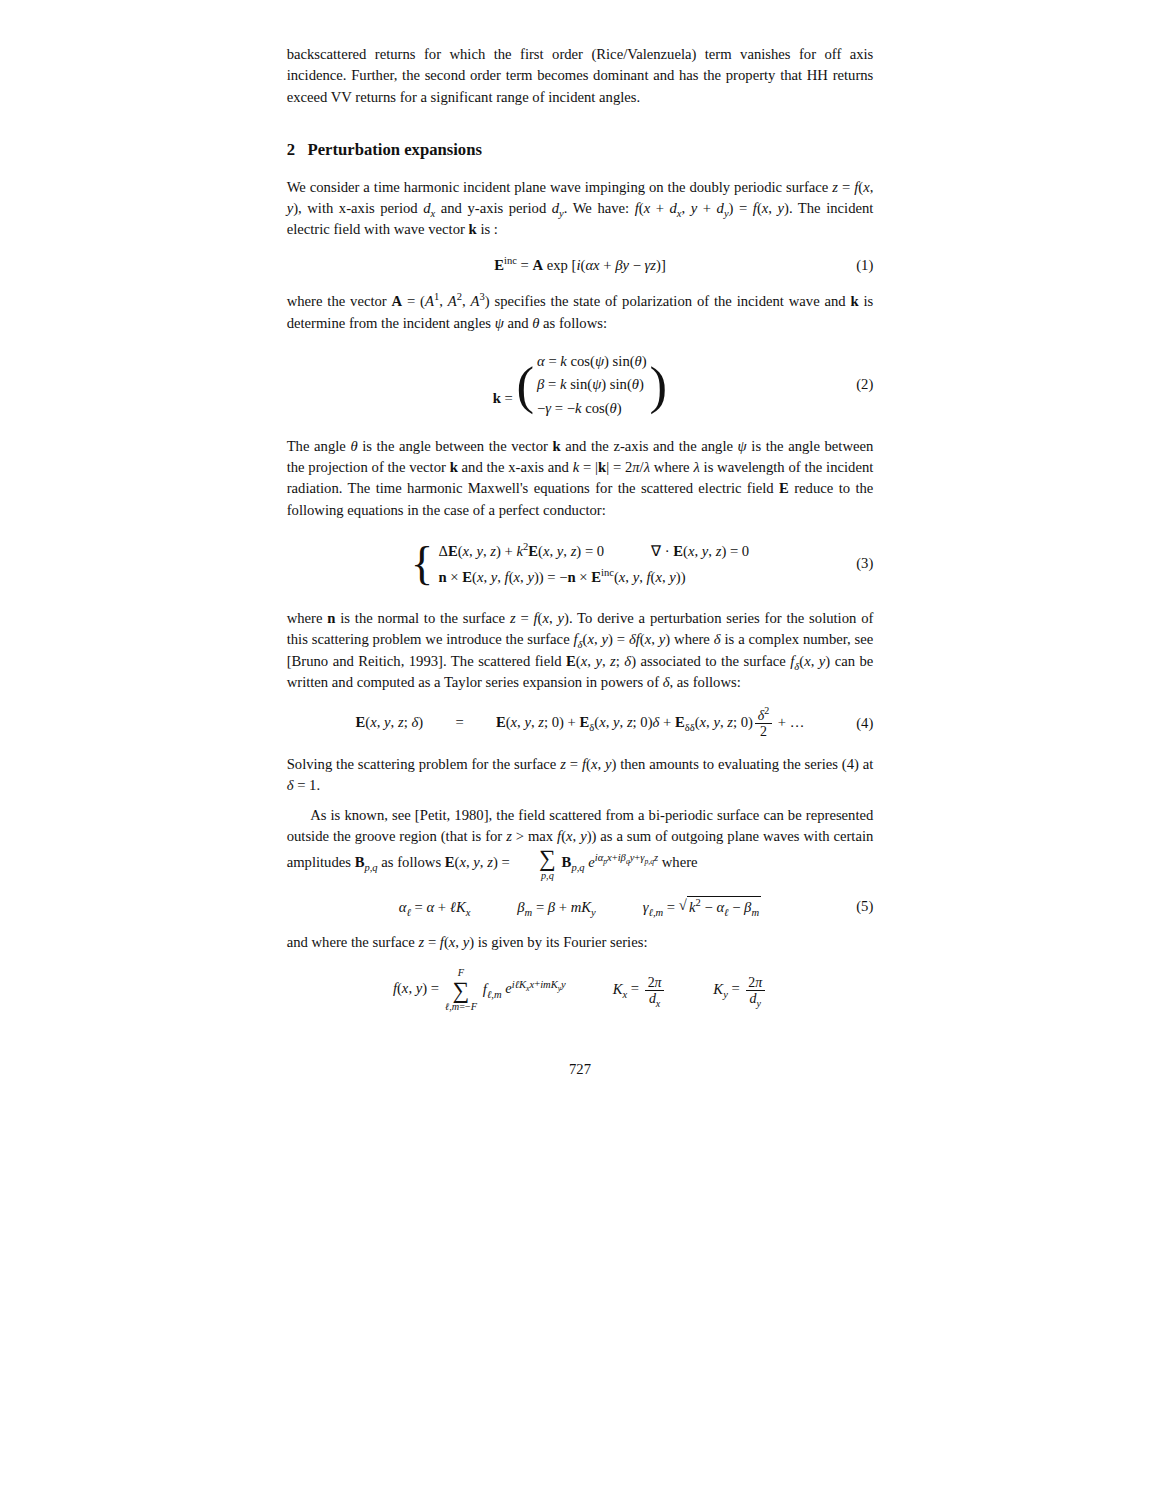backscattered returns for which the first order (Rice/Valenzuela) term vanishes for off axis incidence. Further, the second order term becomes dominant and has the property that HH returns exceed VV returns for a significant range of incident angles.
2 Perturbation expansions
We consider a time harmonic incident plane wave impinging on the doubly periodic surface z = f(x, y), with x-axis period dx and y-axis period dy. We have: f(x + dx, y + dy) = f(x, y). The incident electric field with wave vector k is :
Einc = A exp [i(αx + βy − γz)] (1)
where the vector A = (A1, A2, A3) specifies the state of polarization of the incident wave and k is determine from the incident angles ψ and θ as follows:
k = (
α = k cos(ψ) sin(θ)
β = k sin(ψ) sin(θ)
−γ = −k cos(θ)
) (2)
The angle θ is the angle between the vector k and the z-axis and the angle ψ is the angle between the projection of the vector k and the x-axis and k = |k| = 2π/λ where λ is wavelength of the incident radiation. The time harmonic Maxwell's equations for the scattered electric field E reduce to the following equations in the case of a perfect conductor:
{
ΔE(x, y, z) + k2E(x, y, z) = 0 ∇ · E(x, y, z) = 0
n × E(x, y, f(x, y)) = −n × Einc(x, y, f(x, y))
(3)
where n is the normal to the surface z = f(x, y). To derive a perturbation series for the solution of this scattering problem we introduce the surface fδ(x, y) = δf(x, y) where δ is a complex number, see [Bruno and Reitich, 1993]. The scattered field E(x, y, z; δ) associated to the surface fδ(x, y) can be written and computed as a Taylor series expansion in powers of δ, as follows:
E(x, y, z; δ) = E(x, y, z; 0) + Eδ(x, y, z; 0)δ + Eδδ(x, y, z; 0)δ22 + … (4)
Solving the scattering problem for the surface z = f(x, y) then amounts to evaluating the series (4) at δ = 1.
As is known, see [Petit, 1980], the field scattered from a bi-periodic surface can be represented outside the groove region (that is for z > max f(x, y)) as a sum of outgoing plane waves with certain amplitudes Bp,q as follows E(x, y, z) = ∑p,q Bp,q eiαpx+iβqy+γp,qz where
αℓ = α + ℓKx βm = β + mKy γℓ,m = k2 − αℓ − βm (5)
and where the surface z = f(x, y) is given by its Fourier series:
f(x, y) = F∑ℓ,m=−F fℓ,m eiℓKxx+imKyy Kx = 2π dx Ky = 2π dy
727